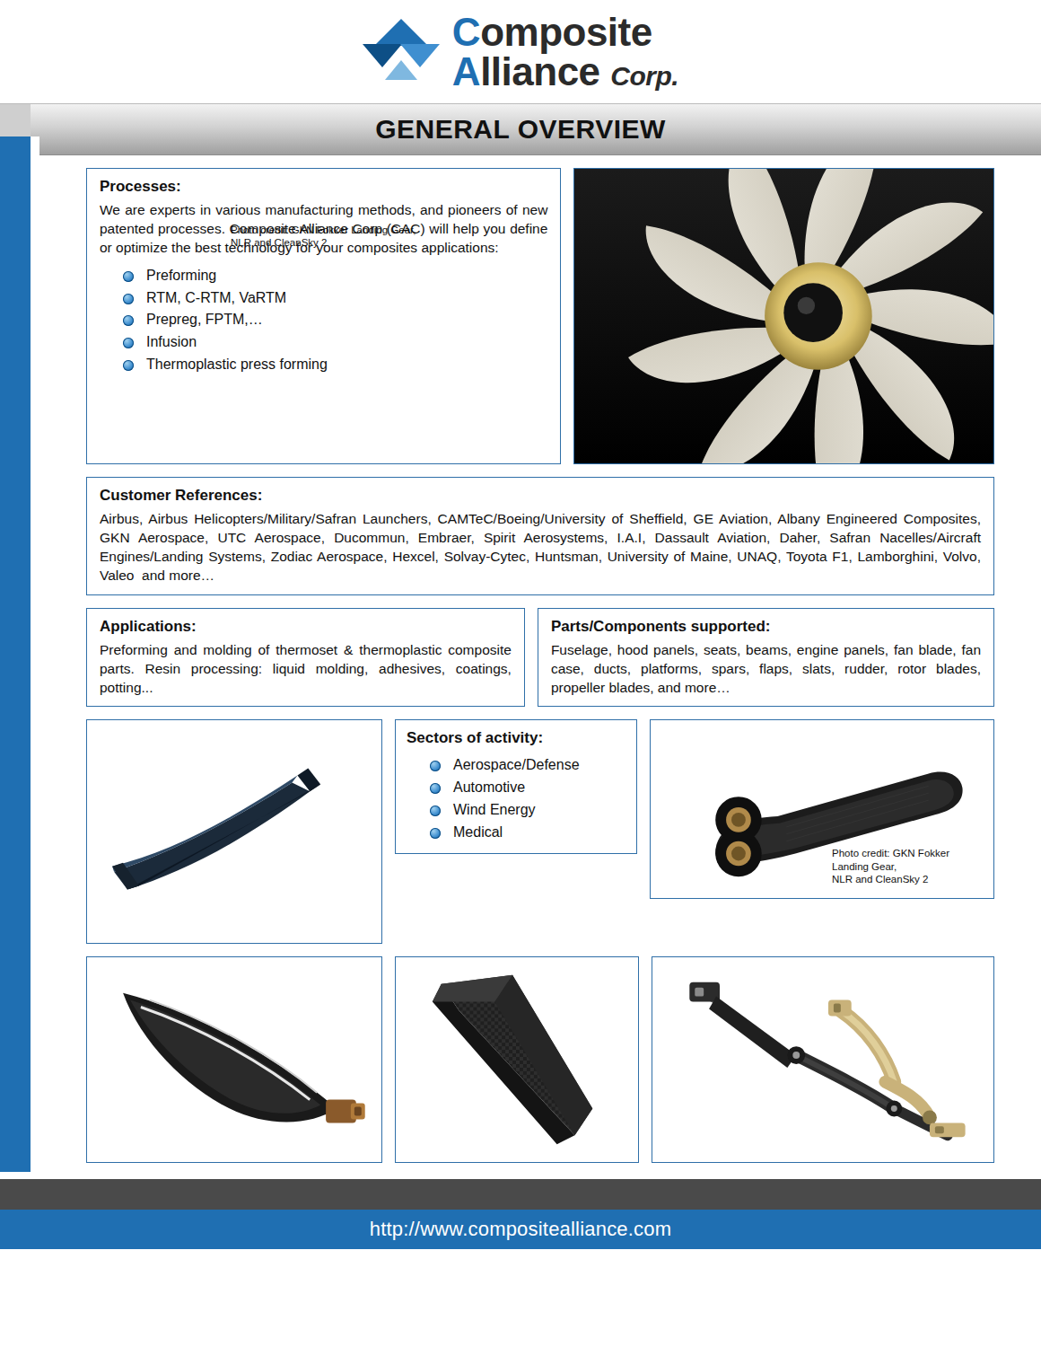Composite
Alliance Corp.
GENERAL OVERVIEW
Processes:
We are experts in various manufacturing methods, and pioneers of new patented processes. Composite Alliance Corp (CAC) will help you define or optimize the best technology for your composites applications:
Photo credit: GKN Fokker Landing Gear,
NLR and CleanSky 2
Preforming
RTM, C-RTM, VaRTM
Prepreg, FPTM,…
Infusion
Thermoplastic press forming
Customer References:
Airbus, Airbus Helicopters/Military/Safran Launchers, CAMTeC/Boeing/University of Sheffield, GE Aviation, Albany Engineered Composites, GKN Aerospace, UTC Aerospace, Ducommun, Embraer, Spirit Aerosystems, I.A.I, Dassault Aviation, Daher, Safran Nacelles/Aircraft Engines/Landing Systems, Zodiac Aerospace, Hexcel, Solvay-Cytec, Huntsman, University of Maine, UNAQ, Toyota F1, Lamborghini, Volvo, Valeo and more…
Applications:
Preforming and molding of thermoset & thermoplastic composite parts. Resin processing: liquid molding, adhesives, coatings, potting...
Parts/Components supported:
Fuselage, hood panels, seats, beams, engine panels, fan blade, fan case, ducts, platforms, spars, flaps, slats, rudder, rotor blades, propeller blades, and more…
Sectors of activity:
Aerospace/Defense
Automotive
Wind Energy
Medical
Photo credit: GKN Fokker
Landing Gear,
NLR and CleanSky 2
http://www.compositealliance.com